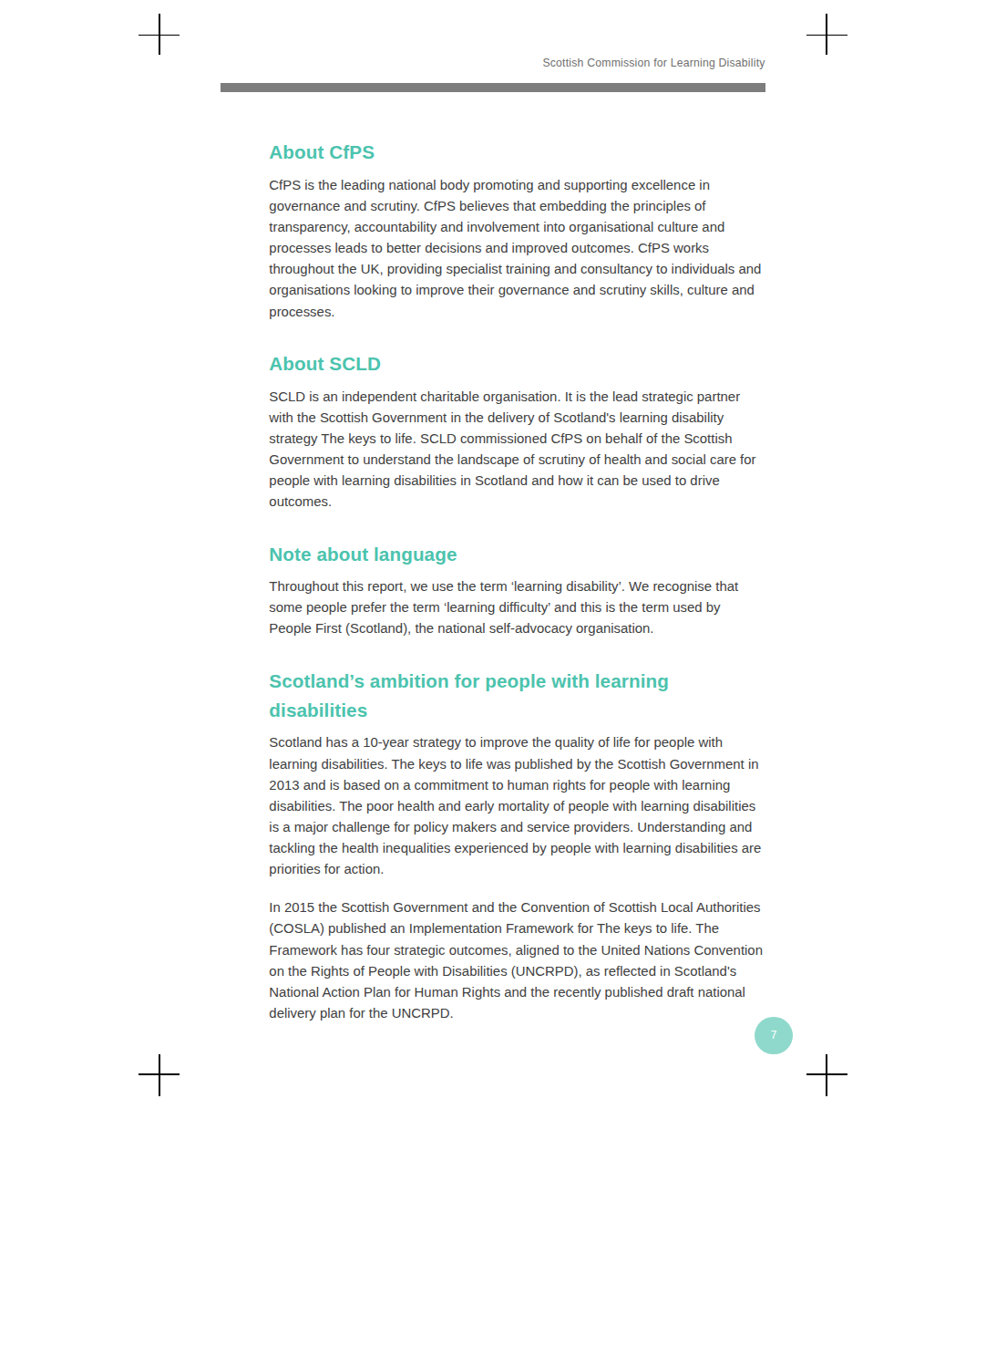Scottish Commission for Learning Disability
About CfPS
CfPS is the leading national body promoting and supporting excellence in governance and scrutiny. CfPS believes that embedding the principles of transparency, accountability and involvement into organisational culture and processes leads to better decisions and improved outcomes. CfPS works throughout the UK, providing specialist training and consultancy to individuals and organisations looking to improve their governance and scrutiny skills, culture and processes.
About SCLD
SCLD is an independent charitable organisation. It is the lead strategic partner with the Scottish Government in the delivery of Scotland's learning disability strategy The keys to life. SCLD commissioned CfPS on behalf of the Scottish Government to understand the landscape of scrutiny of health and social care for people with learning disabilities in Scotland and how it can be used to drive outcomes.
Note about language
Throughout this report, we use the term ‘learning disability’. We recognise that some people prefer the term ‘learning difficulty’ and this is the term used by People First (Scotland), the national self-advocacy organisation.
Scotland’s ambition for people with learning disabilities
Scotland has a 10-year strategy to improve the quality of life for people with learning disabilities. The keys to life was published by the Scottish Government in 2013 and is based on a commitment to human rights for people with learning disabilities. The poor health and early mortality of people with learning disabilities is a major challenge for policy makers and service providers. Understanding and tackling the health inequalities experienced by people with learning disabilities are priorities for action.
In 2015 the Scottish Government and the Convention of Scottish Local Authorities (COSLA) published an Implementation Framework for The keys to life. The Framework has four strategic outcomes, aligned to the United Nations Convention on the Rights of People with Disabilities (UNCRPD), as reflected in Scotland's National Action Plan for Human Rights and the recently published draft national delivery plan for the UNCRPD.
7